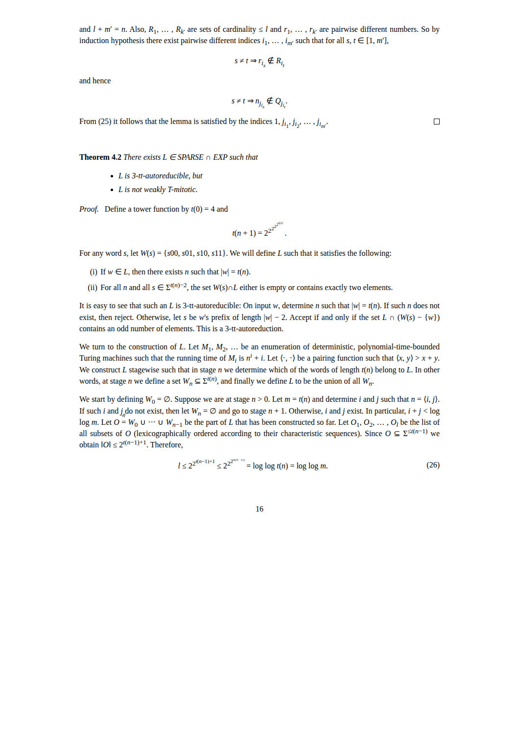and l + m′ = n. Also, R1, … , Rk′ are sets of cardinality ≤ l and r1, … , rk′ are pairwise different numbers. So by induction hypothesis there exist pairwise different indices i1, … , im′ such that for all s, t ∈ [1, m′],
s ≠ t ⇒ ris ∉ Rit
and hence
s ≠ t ⇒ njis ∉ Qjit.
From (25) it follows that the lemma is satisfied by the indices 1, ji1, ji2, … , jim′.
Theorem 4.2 There exists L ∈ SPARSE ∩ EXP such that
L is 3-tt-autoreducible, but
L is not weakly T-mitotic.
Proof. Define a tower function by t(0) = 4 and
t(n + 1) = 22222t(n) .
For any word s, let W(s) = {s00, s01, s10, s11}. We will define L such that it satisfies the following:
(i) If w ∈ L, then there exists n such that |w| = t(n).
(ii) For all n and all s ∈ Σt(n)−2, the set W(s)∩L either is empty or contains exactly two elements.
It is easy to see that such an L is 3-tt-autoreducible: On input w, determine n such that |w| = t(n). If such n does not exist, then reject. Otherwise, let s be w's prefix of length |w| − 2. Accept if and only if the set L ∩ (W(s) − {w}) contains an odd number of elements. This is a 3-tt-autoreduction.
We turn to the construction of L. Let M1, M2, … be an enumeration of deterministic, polynomial-time-bounded Turing machines such that the running time of Mi is ni + i. Let ⟨·, ·⟩ be a pairing function such that ⟨x, y⟩ > x + y. We construct L stagewise such that in stage n we determine which of the words of length t(n) belong to L. In other words, at stage n we define a set Wn ⊆ Σt(n), and finally we define L to be the union of all Wn.
We start by defining W0 = ∅. Suppose we are at stage n > 0. Let m = t(n) and determine i and j such that n = ⟨i, j⟩. If such i and j do not exist, then let Wn = ∅ and go to stage n + 1. Otherwise, i and j exist. In particular, i + j < log log m. Let O df= W0 ∪ ··· ∪ Wn−1 be the part of L that has been constructed so far. Let O1, O2, … , Ol be the list of all subsets of O (lexicographically ordered according to their characteristic sequences). Since O ⊆ Σ≤t(n−1) we obtain ‖O‖ ≤ 2t(n−1)+1. Therefore,
(26)
l ≤ 22t(n−1)+1 ≤ 222t(n−1) = log log t(n) = log log m.
16